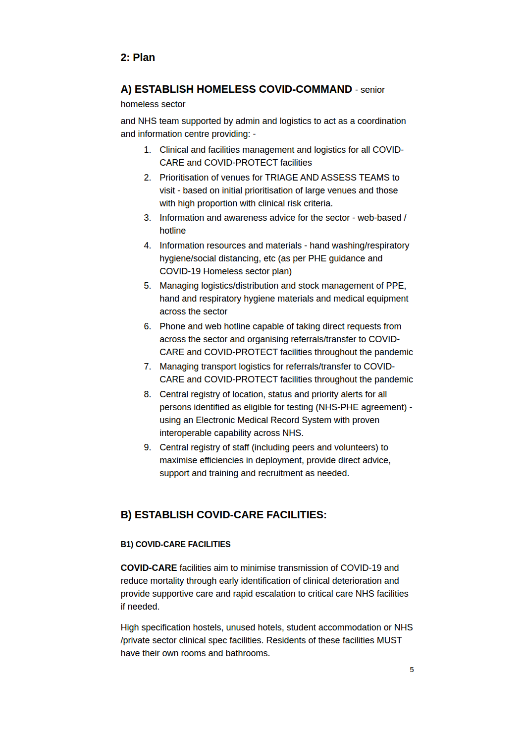2: Plan
A) ESTABLISH HOMELESS COVID-COMMAND - senior homeless sector
and NHS team supported by admin and logistics to act as a coordination and information centre providing: -
Clinical and facilities management and logistics for all COVID-CARE and COVID-PROTECT facilities
Prioritisation of venues for TRIAGE AND ASSESS TEAMS to visit - based on initial prioritisation of large venues and those with high proportion with clinical risk criteria.
Information and awareness advice for the sector - web-based / hotline
Information resources and materials - hand washing/respiratory hygiene/social distancing, etc (as per PHE guidance and COVID-19 Homeless sector plan)
Managing logistics/distribution and stock management of PPE, hand and respiratory hygiene materials and medical equipment across the sector
Phone and web hotline capable of taking direct requests from across the sector and organising referrals/transfer to COVID-CARE and COVID-PROTECT facilities throughout the pandemic
Managing transport logistics for referrals/transfer to COVID-CARE and COVID-PROTECT facilities throughout the pandemic
Central registry of location, status and priority alerts for all persons identified as eligible for testing (NHS-PHE agreement) - using an Electronic Medical Record System with proven interoperable capability across NHS.
Central registry of staff (including peers and volunteers) to maximise efficiencies in deployment, provide direct advice, support and training and recruitment as needed.
B) ESTABLISH COVID-CARE FACILITIES:
B1) COVID-CARE FACILITIES
COVID-CARE facilities aim to minimise transmission of COVID-19 and reduce mortality through early identification of clinical deterioration and provide supportive care and rapid escalation to critical care NHS facilities if needed.
High specification hostels, unused hotels, student accommodation or NHS /private sector clinical spec facilities. Residents of these facilities MUST have their own rooms and bathrooms.
5